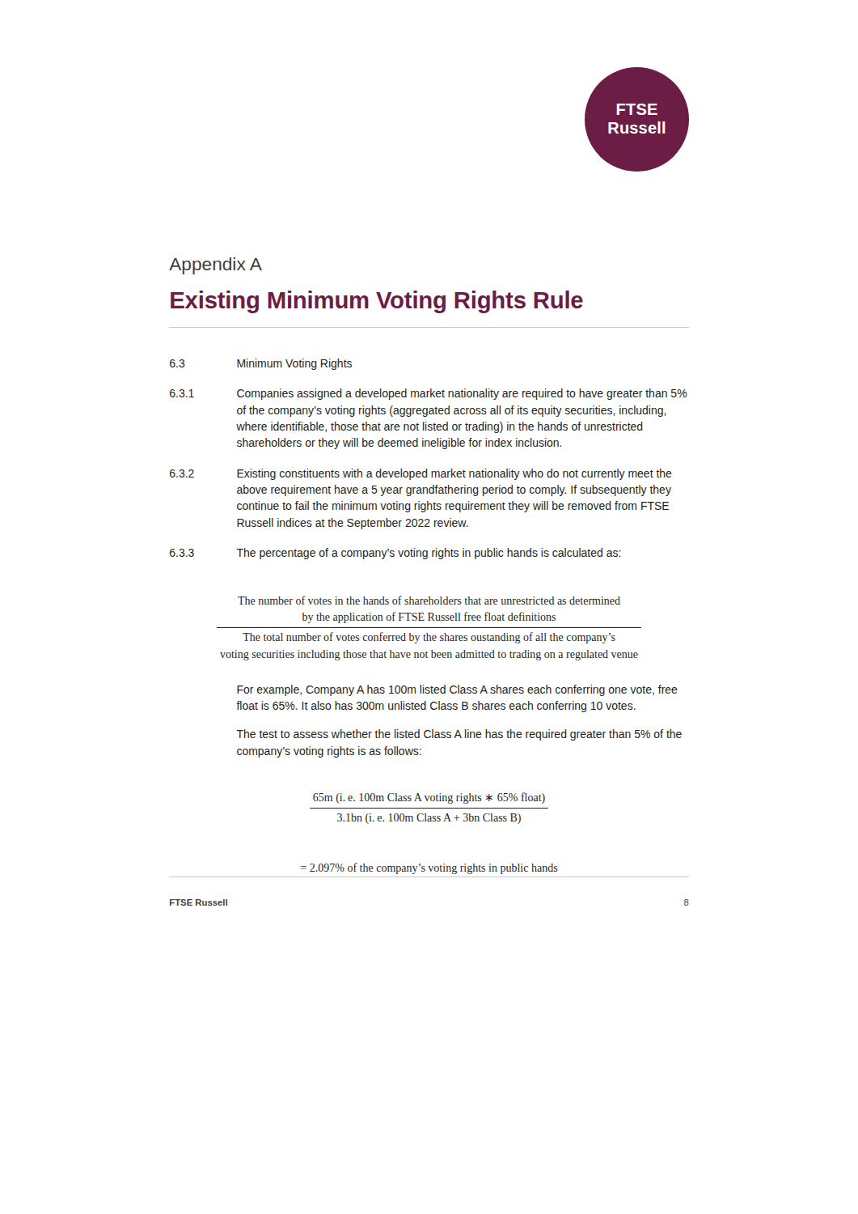FTSE Russell
Appendix A
Existing Minimum Voting Rights Rule
6.3
Minimum Voting Rights
6.3.1
Companies assigned a developed market nationality are required to have greater than 5% of the company’s voting rights (aggregated across all of its equity securities, including, where identifiable, those that are not listed or trading) in the hands of unrestricted shareholders or they will be deemed ineligible for index inclusion.
6.3.2
Existing constituents with a developed market nationality who do not currently meet the above requirement have a 5 year grandfathering period to comply. If subsequently they continue to fail the minimum voting rights requirement they will be removed from FTSE Russell indices at the September 2022 review.
6.3.3
The percentage of a company’s voting rights in public hands is calculated as:
The number of votes in the hands of shareholders that are unrestricted as determined
by the application of FTSE Russell free float definitions The total number of votes conferred by the shares oustanding of all the company’s
voting securities including those that have not been admitted to trading on a regulated venue
For example, Company A has 100m listed Class A shares each conferring one vote, free float is 65%. It also has 300m unlisted Class B shares each conferring 10 votes.
The test to assess whether the listed Class A line has the required greater than 5% of the company’s voting rights is as follows:
65m (i. e. 100m Class A voting rights ∗ 65% float) 3.1bn (i. e. 100m Class A + 3bn Class B)
= 2.097% of the company’s voting rights in public hands
FTSE Russell
8